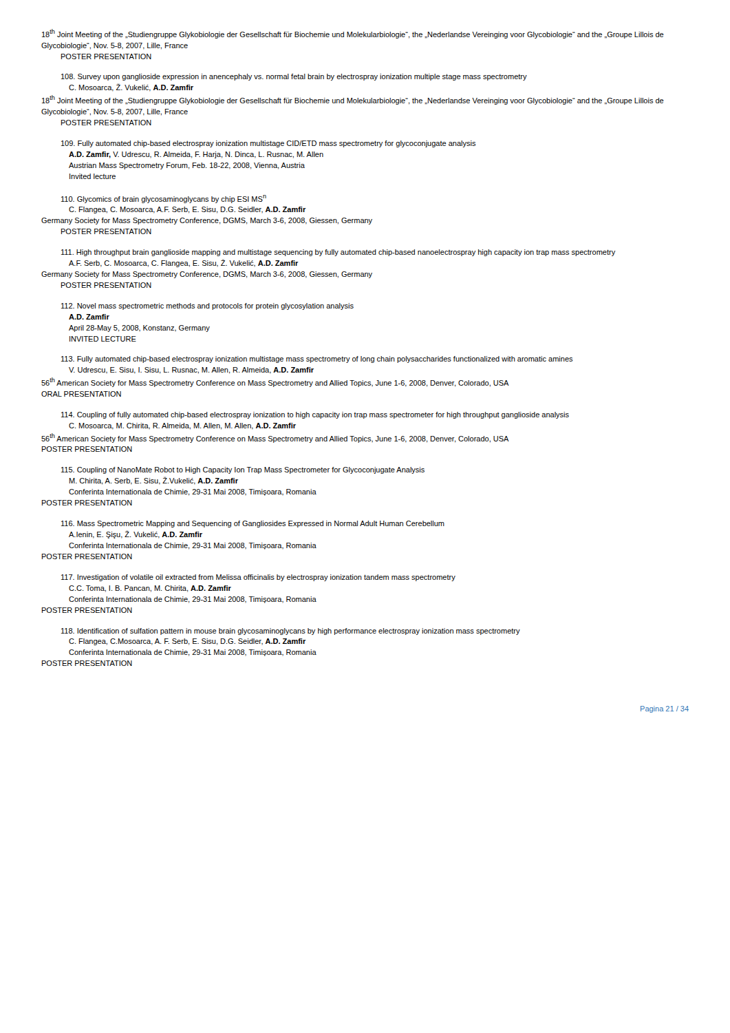18th Joint Meeting of the „Studiengruppe Glykobiologie der Gesellschaft für Biochemie und Molekularbiologie“, the „Nederlandse Vereinging voor Glycobiologie“ and the „Groupe Lillois de Glycobiologie“, Nov. 5-8, 2007, Lille, France
POSTER PRESENTATION
108. Survey upon ganglioside expression in anencephaly vs. normal fetal brain by electrospray ionization multiple stage mass spectrometry
C. Mosoarca, Ž. Vukelić, A.D. Zamfir
18th Joint Meeting of the „Studiengruppe Glykobiologie der Gesellschaft für Biochemie und Molekularbiologie“, the „Nederlandse Vereinging voor Glycobiologie“ and the „Groupe Lillois de Glycobiologie“, Nov. 5-8, 2007, Lille, France
POSTER PRESENTATION
109. Fully automated chip-based electrospray ionization multistage CID/ETD mass spectrometry for glycoconjugate analysis
A.D. Zamfir, V. Udrescu, R. Almeida, F. Harja, N. Dinca, L. Rusnac, M. Allen
Austrian Mass Spectrometry Forum, Feb. 18-22, 2008, Vienna, Austria
Invited lecture
110. Glycomics of brain glycosaminoglycans by chip ESI MSn
C. Flangea, C. Mosoarca, A.F. Serb, E. Sisu, D.G. Seidler, A.D. Zamfir
Germany Society for Mass Spectrometry Conference, DGMS, March 3-6, 2008, Giessen, Germany
POSTER PRESENTATION
111. High throughput brain ganglioside mapping and multistage sequencing by fully automated chip-based nanoelectrospray high capacity ion trap mass spectrometry
A.F. Serb, C. Mosoarca, C. Flangea, E. Sisu, Ž. Vukelić, A.D. Zamfir
Germany Society for Mass Spectrometry Conference, DGMS, March 3-6, 2008, Giessen, Germany
POSTER PRESENTATION
112. Novel mass spectrometric methods and protocols for protein glycosylation analysis
A.D. Zamfir
April 28-May 5, 2008, Konstanz, Germany
INVITED LECTURE
113. Fully automated chip-based electrospray ionization multistage mass spectrometry of long chain polysaccharides functionalized with aromatic amines
V. Udrescu, E. Sisu, I. Sisu, L. Rusnac, M. Allen, R. Almeida, A.D. Zamfir
56th American Society for Mass Spectrometry Conference on Mass Spectrometry and Allied Topics, June 1-6, 2008, Denver, Colorado, USA
ORAL PRESENTATION
114. Coupling of fully automated chip-based electrospray ionization to high capacity ion trap mass spectrometer for high throughput ganglioside analysis
C. Mosoarca, M. Chirita, R. Almeida, M. Allen, M. Allen, A.D. Zamfir
56th American Society for Mass Spectrometry Conference on Mass Spectrometry and Allied Topics, June 1-6, 2008, Denver, Colorado, USA
POSTER PRESENTATION
115. Coupling of NanoMate Robot to High Capacity Ion Trap Mass Spectrometer for Glycoconjugate Analysis
M. Chirita, A. Serb, E. Sisu, Ž.Vukelić, A.D. Zamfir
Conferinta Internationala de Chimie, 29-31 Mai 2008, Timișoara, Romania
POSTER PRESENTATION
116. Mass Spectrometric Mapping and Sequencing of Gangliosides Expressed in Normal Adult Human Cerebellum
A.Ienin, E. Şişu, Ž. Vukelić, A.D. Zamfir
Conferinta Internationala de Chimie, 29-31 Mai 2008, Timișoara, Romania
POSTER PRESENTATION
117. Investigation of volatile oil extracted from Melissa officinalis by electrospray ionization tandem mass spectrometry
C.C. Toma, I. B. Pancan, M. Chirita, A.D. Zamfir
Conferinta Internationala de Chimie, 29-31 Mai 2008, Timișoara, Romania
POSTER PRESENTATION
118. Identification of sulfation pattern in mouse brain glycosaminoglycans by high performance electrospray ionization mass spectrometry
C. Flangea, C.Mosoarca, A. F. Serb, E. Sisu, D.G. Seidler, A.D. Zamfir
Conferinta Internationala de Chimie, 29-31 Mai 2008, Timișoara, Romania
POSTER PRESENTATION
Pagina 21 / 34